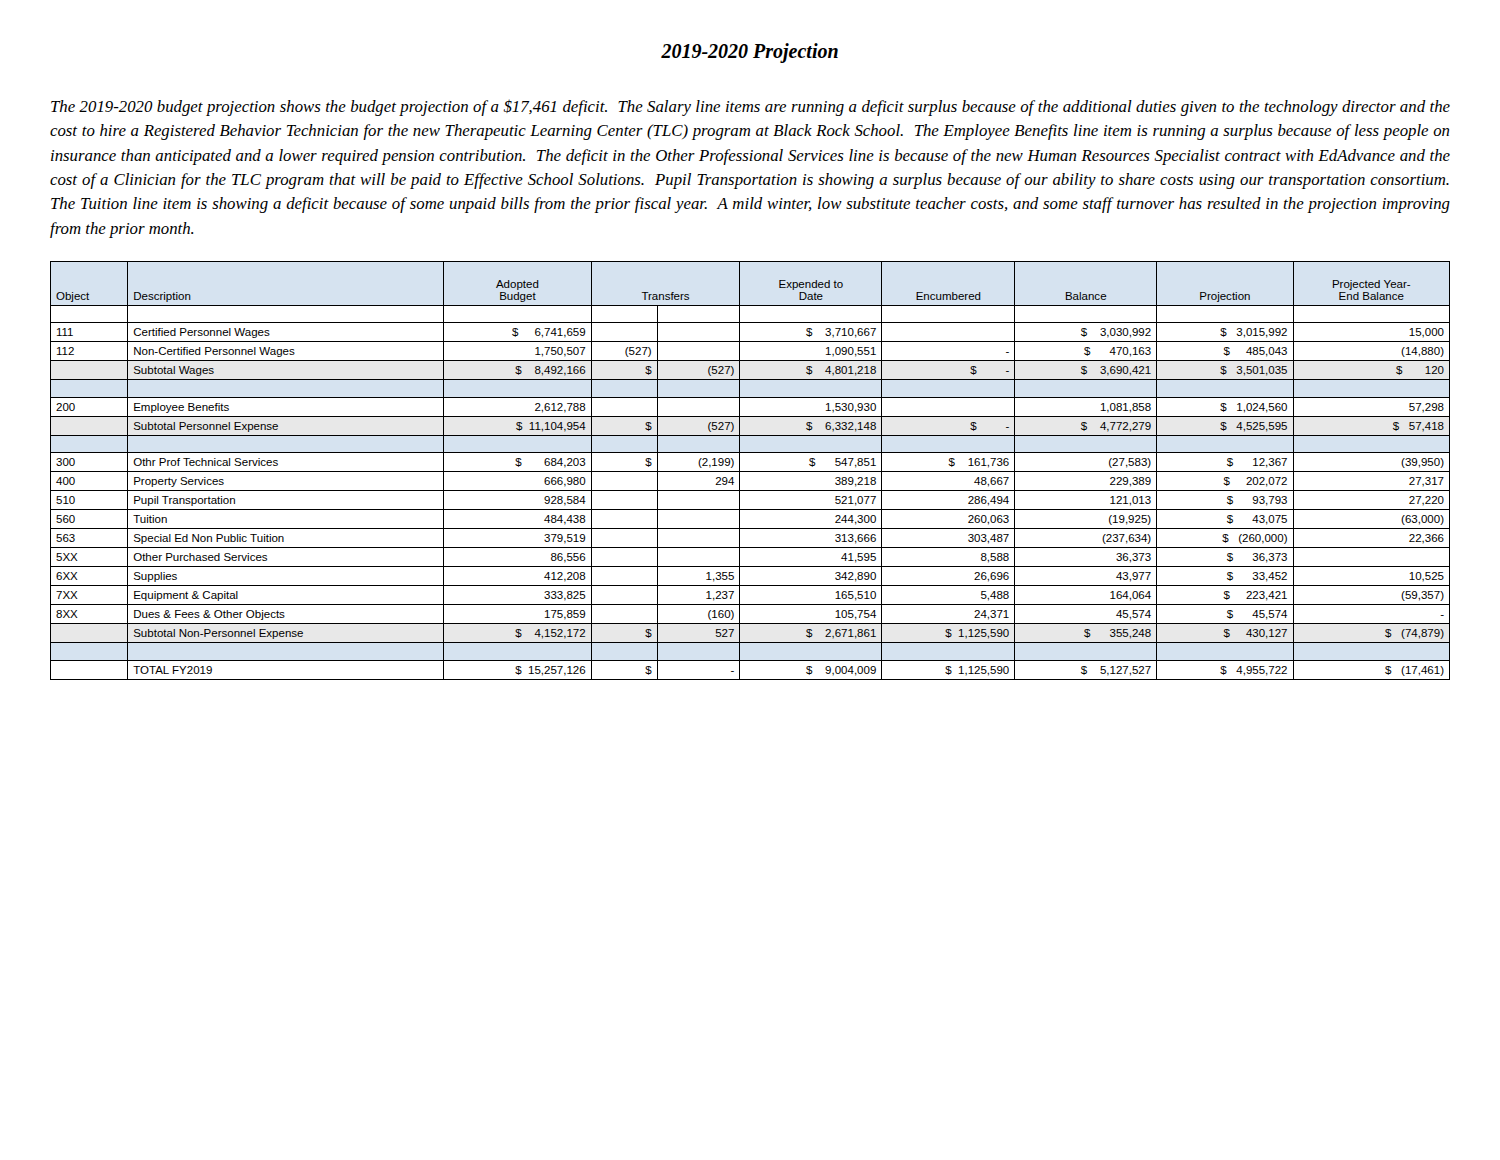2019-2020 Projection
The 2019-2020 budget projection shows the budget projection of a $17,461 deficit. The Salary line items are running a deficit surplus because of the additional duties given to the technology director and the cost to hire a Registered Behavior Technician for the new Therapeutic Learning Center (TLC) program at Black Rock School. The Employee Benefits line item is running a surplus because of less people on insurance than anticipated and a lower required pension contribution. The deficit in the Other Professional Services line is because of the new Human Resources Specialist contract with EdAdvance and the cost of a Clinician for the TLC program that will be paid to Effective School Solutions. Pupil Transportation is showing a surplus because of our ability to share costs using our transportation consortium. The Tuition line item is showing a deficit because of some unpaid bills from the prior fiscal year. A mild winter, low substitute teacher costs, and some staff turnover has resulted in the projection improving from the prior month.
| Object | Description | Adopted Budget | Transfers | Expended to Date | Encumbered | Balance | Projection | Projected Year- End Balance |
| --- | --- | --- | --- | --- | --- | --- | --- | --- |
| 111 | Certified Personnel Wages | $ 6,741,659 | | | $ 3,710,667 | | $ 3,030,992 | $ 3,015,992 | 15,000 |
| 112 | Non-Certified Personnel Wages | 1,750,507 | (527) | | 1,090,551 | - | $ 470,163 | $ 485,043 | (14,880) |
| | Subtotal Wages | $ 8,492,166 | $ | (527) | $ 4,801,218 | $ - | $ 3,690,421 | $ 3,501,035 | $ 120 |
| 200 | Employee Benefits | 2,612,788 | | | 1,530,930 | | 1,081,858 | $ 1,024,560 | 57,298 |
| | Subtotal Personnel Expense | $ 11,104,954 | $ | (527) | $ 6,332,148 | $ - | $ 4,772,279 | $ 4,525,595 | $ 57,418 |
| 300 | Othr Prof Technical Services | $ 684,203 | $ | (2,199) | $ 547,851 | $ 161,736 | (27,583) | $ 12,367 | (39,950) |
| 400 | Property Services | 666,980 | | 294 | 389,218 | 48,667 | 229,389 | $ 202,072 | 27,317 |
| 510 | Pupil Transportation | 928,584 | | | 521,077 | 286,494 | 121,013 | $ 93,793 | 27,220 |
| 560 | Tuition | 484,438 | | | 244,300 | 260,063 | (19,925) | $ 43,075 | (63,000) |
| 563 | Special Ed Non Public Tuition | 379,519 | | | 313,666 | 303,487 | (237,634) | $ (260,000) | 22,366 |
| 5XX | Other Purchased Services | 86,556 | | | 41,595 | 8,588 | 36,373 | $ 36,373 | |
| 6XX | Supplies | 412,208 | | 1,355 | 342,890 | 26,696 | 43,977 | $ 33,452 | 10,525 |
| 7XX | Equipment & Capital | 333,825 | | 1,237 | 165,510 | 5,488 | 164,064 | $ 223,421 | (59,357) |
| 8XX | Dues & Fees & Other Objects | 175,859 | | (160) | 105,754 | 24,371 | 45,574 | $ 45,574 | - |
| | Subtotal Non-Personnel Expense | $ 4,152,172 | $ | 527 | $ 2,671,861 | $ 1,125,590 | $ 355,248 | $ 430,127 | $ (74,879) |
| | TOTAL FY2019 | $ 15,257,126 | $ | - | $ 9,004,009 | $ 1,125,590 | $ 5,127,527 | $ 4,955,722 | $ (17,461) |